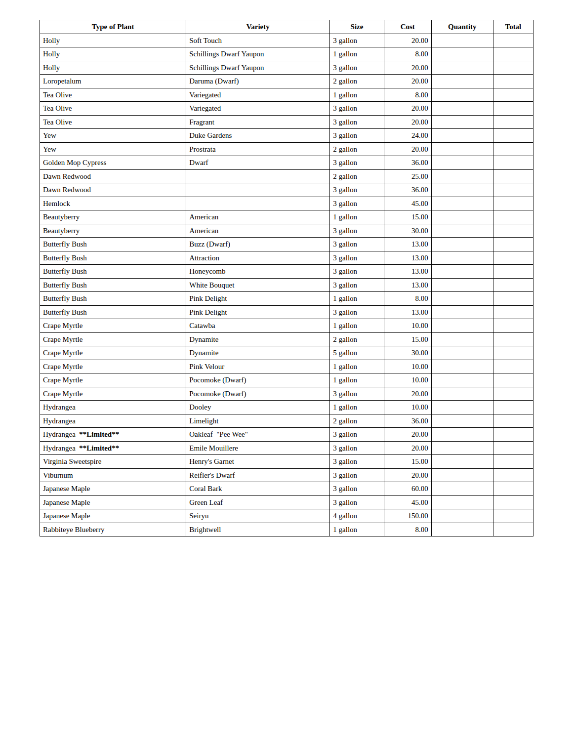| Type of Plant | Variety | Size | Cost | Quantity | Total |
| --- | --- | --- | --- | --- | --- |
| Holly | Soft Touch | 3 gallon | 20.00 | | |
| Holly | Schillings Dwarf Yaupon | 1 gallon | 8.00 | | |
| Holly | Schillings Dwarf Yaupon | 3 gallon | 20.00 | | |
| Loropetalum | Daruma (Dwarf) | 2 gallon | 20.00 | | |
| Tea Olive | Variegated | 1 gallon | 8.00 | | |
| Tea Olive | Variegated | 3 gallon | 20.00 | | |
| Tea Olive | Fragrant | 3 gallon | 20.00 | | |
| Yew | Duke Gardens | 3 gallon | 24.00 | | |
| Yew | Prostrata | 2 gallon | 20.00 | | |
| Golden Mop Cypress | Dwarf | 3 gallon | 36.00 | | |
| Dawn Redwood | | 2 gallon | 25.00 | | |
| Dawn Redwood | | 3 gallon | 36.00 | | |
| Hemlock | | 3 gallon | 45.00 | | |
| Beautyberry | American | 1 gallon | 15.00 | | |
| Beautyberry | American | 3 gallon | 30.00 | | |
| Butterfly Bush | Buzz (Dwarf) | 3 gallon | 13.00 | | |
| Butterfly Bush | Attraction | 3 gallon | 13.00 | | |
| Butterfly Bush | Honeycomb | 3 gallon | 13.00 | | |
| Butterfly Bush | White Bouquet | 3 gallon | 13.00 | | |
| Butterfly Bush | Pink Delight | 1 gallon | 8.00 | | |
| Butterfly Bush | Pink Delight | 3 gallon | 13.00 | | |
| Crape Myrtle | Catawba | 1 gallon | 10.00 | | |
| Crape Myrtle | Dynamite | 2 gallon | 15.00 | | |
| Crape Myrtle | Dynamite | 5 gallon | 30.00 | | |
| Crape Myrtle | Pink Velour | 1 gallon | 10.00 | | |
| Crape Myrtle | Pocomoke (Dwarf) | 1 gallon | 10.00 | | |
| Crape Myrtle | Pocomoke (Dwarf) | 3 gallon | 20.00 | | |
| Hydrangea | Dooley | 1 gallon | 10.00 | | |
| Hydrangea | Limelight | 2 gallon | 36.00 | | |
| Hydrangea **Limited** | Oakleaf "Pee Wee" | 3 gallon | 20.00 | | |
| Hydrangea **Limited** | Emile Mouillere | 3 gallon | 20.00 | | |
| Virginia Sweetspire | Henry's Garnet | 3 gallon | 15.00 | | |
| Viburnum | Reifler's Dwarf | 3 gallon | 20.00 | | |
| Japanese Maple | Coral Bark | 3 gallon | 60.00 | | |
| Japanese Maple | Green Leaf | 3 gallon | 45.00 | | |
| Japanese Maple | Seiryu | 4 gallon | 150.00 | | |
| Rabbiteye Blueberry | Brightwell | 1 gallon | 8.00 | | |